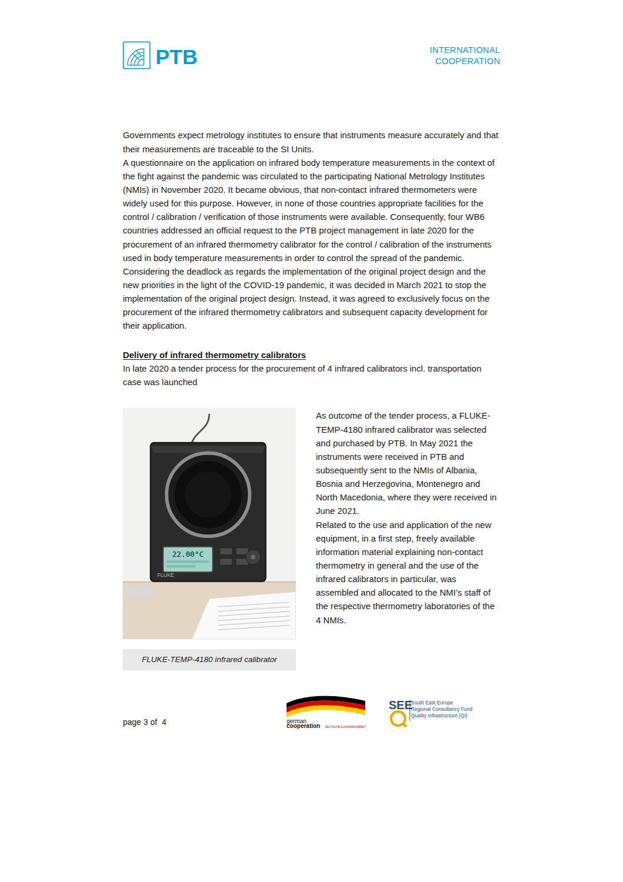PTB
INTERNATIONAL
COOPERATION
Governments expect metrology institutes to ensure that instruments measure accurately and that their measurements are traceable to the SI Units.
A questionnaire on the application on infrared body temperature measurements in the context of the fight against the pandemic was circulated to the participating National Metrology Institutes (NMIs) in November 2020. It became obvious, that non-contact infrared thermometers were widely used for this purpose. However, in none of those countries appropriate facilities for the control / calibration / verification of those instruments were available. Consequently, four WB6 countries addressed an official request to the PTB project management in late 2020 for the procurement of an infrared thermometry calibrator for the control / calibration of the instruments used in body temperature measurements in order to control the spread of the pandemic.
Considering the deadlock as regards the implementation of the original project design and the new priorities in the light of the COVID-19 pandemic, it was decided in March 2021 to stop the implementation of the original project design. Instead, it was agreed to exclusively focus on the procurement of the infrared thermometry calibrators and subsequent capacity development for their application.
Delivery of infrared thermometry calibrators
In late 2020 a tender process for the procurement of 4 infrared calibrators incl. transportation case was launched
22.00°C FLUKE
FLUKE-TEMP-4180 infrared calibrator
As outcome of the tender process, a FLUKE-TEMP-4180 infrared calibrator was selected and purchased by PTB. In May 2021 the instruments were received in PTB and subsequently sent to the NMIs of Albania, Bosnia and Herzegovina, Montenegro and North Macedonia, where they were received in June 2021.
Related to the use and application of the new equipment, in a first step, freely available information material explaining non-contact thermometry in general and the use of the infrared calibrators in particular, was assembled and allocated to the NMI’s staff of the respective thermometry laboratories of the 4 NMIs.
page 3 of 4
german cooperation DEUTSCHE ZUSAMMENARBEIT SEE South East Europe Regional Consultancy Fund Quality Infrastructure (QI)